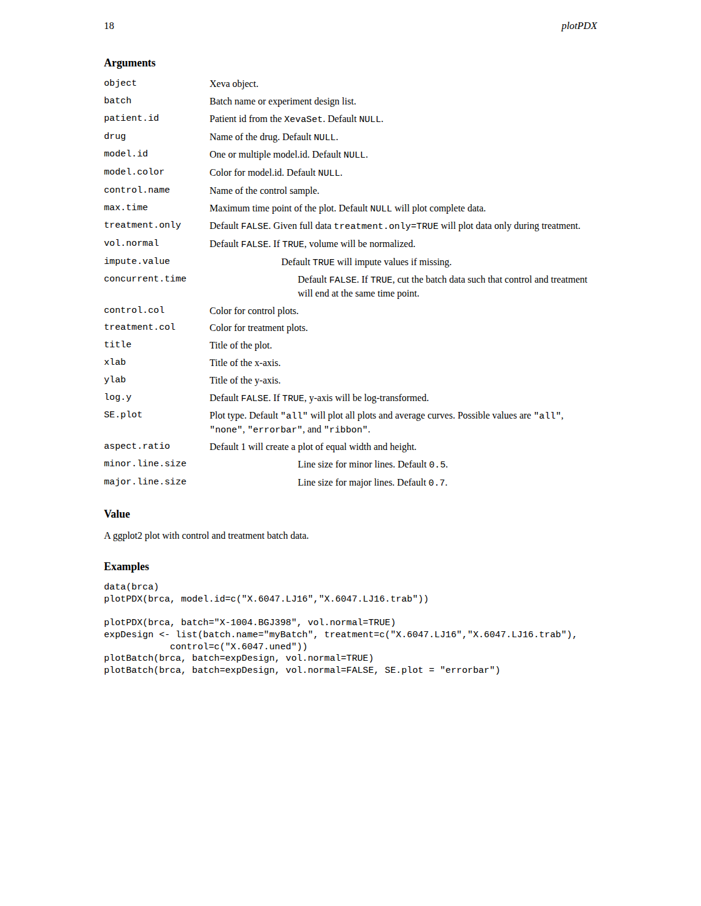18 plotPDX
Arguments
object
Xeva object.
batch
Batch name or experiment design list.
patient.id
Patient id from the XevaSet. Default NULL.
drug
Name of the drug. Default NULL.
model.id
One or multiple model.id. Default NULL.
model.color
Color for model.id. Default NULL.
control.name
Name of the control sample.
max.time
Maximum time point of the plot. Default NULL will plot complete data.
treatment.only
Default FALSE. Given full data treatment.only=TRUE will plot data only during treatment.
vol.normal
Default FALSE. If TRUE, volume will be normalized.
impute.value
Default TRUE will impute values if missing.
concurrent.time
Default FALSE. If TRUE, cut the batch data such that control and treatment will end at the same time point.
control.col
Color for control plots.
treatment.col
Color for treatment plots.
title
Title of the plot.
xlab
Title of the x-axis.
ylab
Title of the y-axis.
log.y
Default FALSE. If TRUE, y-axis will be log-transformed.
SE.plot
Plot type. Default "all" will plot all plots and average curves. Possible values are "all", "none", "errorbar", and "ribbon".
aspect.ratio
Default 1 will create a plot of equal width and height.
minor.line.size
Line size for minor lines. Default 0.5.
major.line.size
Line size for major lines. Default 0.7.
Value
A ggplot2 plot with control and treatment batch data.
Examples
data(brca)
plotPDX(brca, model.id=c("X.6047.LJ16","X.6047.LJ16.trab"))

plotPDX(brca, batch="X-1004.BGJ398", vol.normal=TRUE)
expDesign <- list(batch.name="myBatch", treatment=c("X.6047.LJ16","X.6047.LJ16.trab"),
            control=c("X.6047.uned"))
plotBatch(brca, batch=expDesign, vol.normal=TRUE)
plotBatch(brca, batch=expDesign, vol.normal=FALSE, SE.plot = "errorbar")